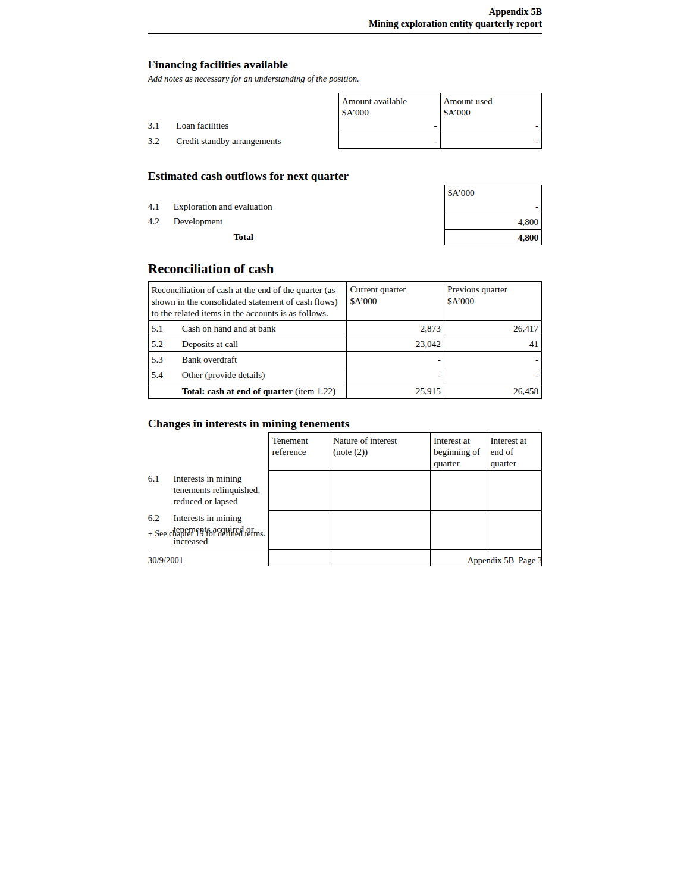Appendix 5B
Mining exploration entity quarterly report
Financing facilities available
Add notes as necessary for an understanding of the position.
| | | Amount available $A’000 | Amount used $A’000 |
| 3.1 | Loan facilities | - | - |
| 3.2 | Credit standby arrangements | - | - |
Estimated cash outflows for next quarter
| | | $A’000 |
| 4.1 | Exploration and evaluation | - |
| 4.2 | Development | 4,800 |
| | Total | 4,800 |
Reconciliation of cash
| Reconciliation of cash at the end of the quarter (as shown in the consolidated statement of cash flows) to the related items in the accounts is as follows. | Current quarter $A’000 | Previous quarter $A’000 |
| 5.1 | Cash on hand and at bank | 2,873 | 26,417 |
| 5.2 | Deposits at call | 23,042 | 41 |
| 5.3 | Bank overdraft | - | - |
| 5.4 | Other (provide details) | - | - |
| | Total: cash at end of quarter (item 1.22) | 25,915 | 26,458 |
Changes in interests in mining tenements
| | | Tenement reference | Nature of interest (note (2)) | Interest at beginning of quarter | Interest at end of quarter |
| 6.1 | Interests in mining tenements relinquished, reduced or lapsed | | | | |
| 6.2 | Interests in mining tenements acquired or increased | | | | |
+ See chapter 19 for defined terms.
30/9/2001
Appendix 5B Page 3